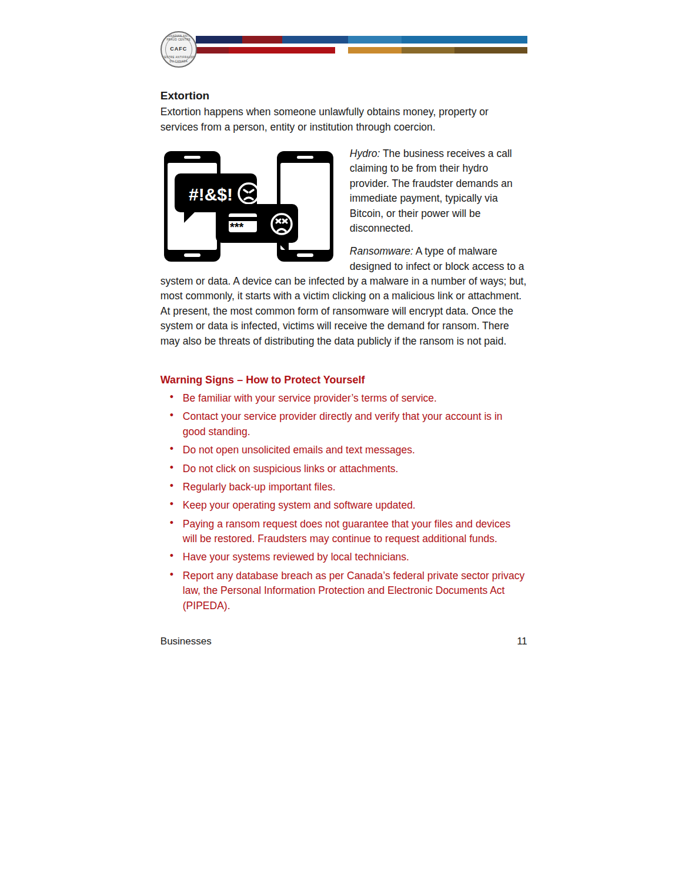CANADIAN ANTI-FRAUD CENTRE
CAFC
CENTRE ANTIFRAUDE DU CANADA
Extortion
Extortion happens when someone unlawfully obtains money, property or services from a person, entity or institution through coercion.
#!&$! ***
Hydro: The business receives a call claiming to be from their hydro provider. The fraudster demands an immediate payment, typically via Bitcoin, or their power will be disconnected.
Ransomware: A type of malware designed to infect or block access to a system or data. A device can be infected by a malware in a number of ways; but, most commonly, it starts with a victim clicking on a malicious link or attachment. At present, the most common form of ransomware will encrypt data. Once the system or data is infected, victims will receive the demand for ransom. There may also be threats of distributing the data publicly if the ransom is not paid.
Warning Signs – How to Protect Yourself
Be familiar with your service provider’s terms of service.
Contact your service provider directly and verify that your account is in good standing.
Do not open unsolicited emails and text messages.
Do not click on suspicious links or attachments.
Regularly back-up important files.
Keep your operating system and software updated.
Paying a ransom request does not guarantee that your files and devices will be restored. Fraudsters may continue to request additional funds.
Have your systems reviewed by local technicians.
Report any database breach as per Canada’s federal private sector privacy law, the Personal Information Protection and Electronic Documents Act (PIPEDA).
Businesses 11